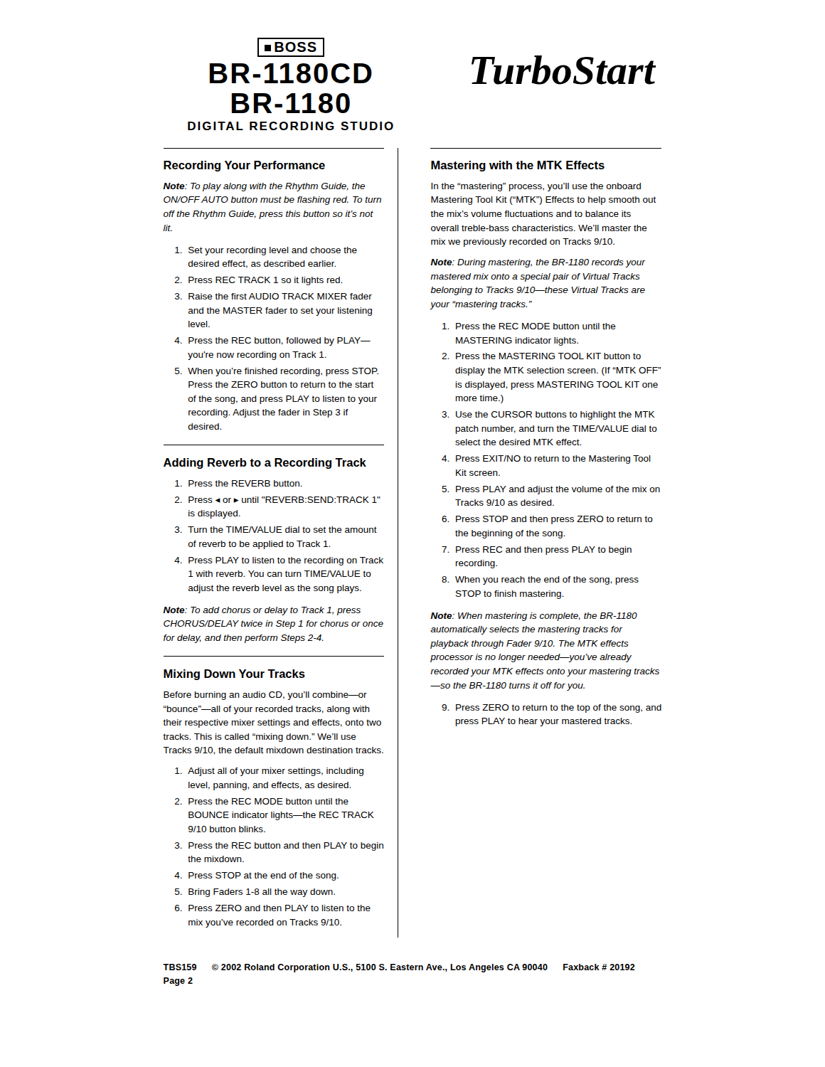BOSS
BR-1180CD
BR-1180
DIGITAL RECORDING STUDIO
TurboStart
Recording Your Performance
Note: To play along with the Rhythm Guide, the ON/OFF AUTO button must be flashing red. To turn off the Rhythm Guide, press this button so it’s not lit.
Set your recording level and choose the desired effect, as described earlier.
Press REC TRACK 1 so it lights red.
Raise the first AUDIO TRACK MIXER fader and the MASTER fader to set your listening level.
Press the REC button, followed by PLAY—you're now recording on Track 1.
When you’re finished recording, press STOP. Press the ZERO button to return to the start of the song, and press PLAY to listen to your recording. Adjust the fader in Step 3 if desired.
Adding Reverb to a Recording Track
Press the REVERB button.
Press ◂ or ▸ until "REVERB:SEND:TRACK 1" is displayed.
Turn the TIME/VALUE dial to set the amount of reverb to be applied to Track 1.
Press PLAY to listen to the recording on Track 1 with reverb. You can turn TIME/VALUE to adjust the reverb level as the song plays.
Note: To add chorus or delay to Track 1, press CHORUS/DELAY twice in Step 1 for chorus or once for delay, and then perform Steps 2-4.
Mixing Down Your Tracks
Before burning an audio CD, you’ll combine—or “bounce”—all of your recorded tracks, along with their respective mixer settings and effects, onto two tracks. This is called “mixing down.” We’ll use Tracks 9/10, the default mixdown destination tracks.
Adjust all of your mixer settings, including level, panning, and effects, as desired.
Press the REC MODE button until the BOUNCE indicator lights—the REC TRACK 9/10 button blinks.
Press the REC button and then PLAY to begin the mixdown.
Press STOP at the end of the song.
Bring Faders 1-8 all the way down.
Press ZERO and then PLAY to listen to the mix you’ve recorded on Tracks 9/10.
Mastering with the MTK Effects
In the “mastering” process, you’ll use the onboard Mastering Tool Kit (“MTK”) Effects to help smooth out the mix’s volume fluctuations and to balance its overall treble-bass characteristics. We’ll master the mix we previously recorded on Tracks 9/10.
Note: During mastering, the BR-1180 records your mastered mix onto a special pair of Virtual Tracks belonging to Tracks 9/10—these Virtual Tracks are your “mastering tracks.”
Press the REC MODE button until the MASTERING indicator lights.
Press the MASTERING TOOL KIT button to display the MTK selection screen. (If “MTK OFF” is displayed, press MASTERING TOOL KIT one more time.)
Use the CURSOR buttons to highlight the MTK patch number, and turn the TIME/VALUE dial to select the desired MTK effect.
Press EXIT/NO to return to the Mastering Tool Kit screen.
Press PLAY and adjust the volume of the mix on Tracks 9/10 as desired.
Press STOP and then press ZERO to return to the beginning of the song.
Press REC and then press PLAY to begin recording.
When you reach the end of the song, press STOP to finish mastering.
Note: When mastering is complete, the BR-1180 automatically selects the mastering tracks for playback through Fader 9/10. The MTK effects processor is no longer needed—you’ve already recorded your MTK effects onto your mastering tracks—so the BR-1180 turns it off for you.
Press ZERO to return to the top of the song, and press PLAY to hear your mastered tracks.
TBS159 © 2002 Roland Corporation U.S., 5100 S. Eastern Ave., Los Angeles CA 90040 Faxback # 20192 Page 2